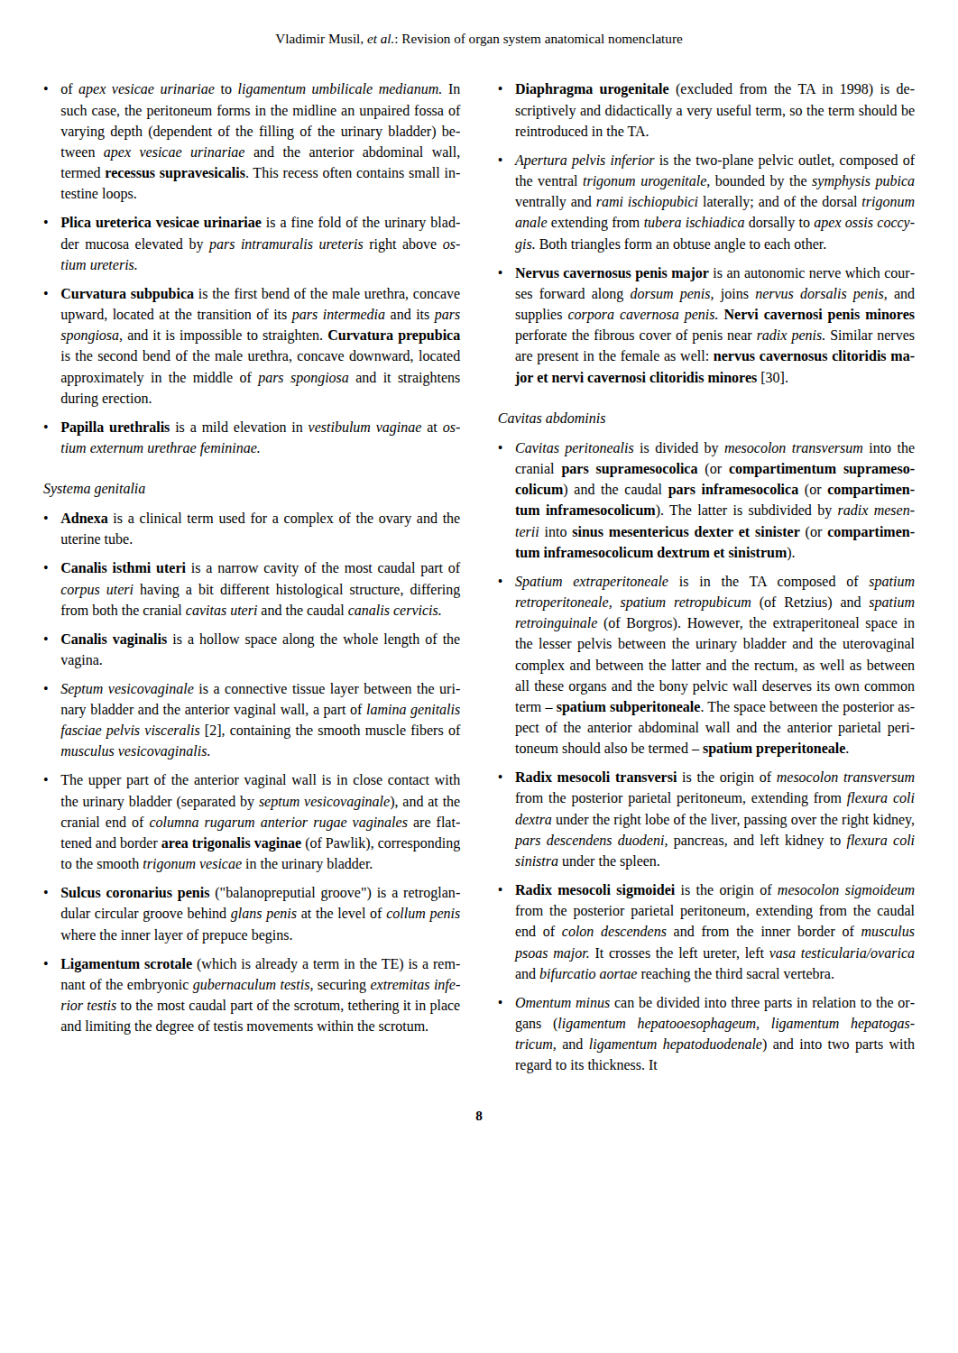Vladimir Musil, et al.: Revision of organ system anatomical nomenclature
of apex vesicae urinariae to ligamentum umbilicale medianum. In such case, the peritoneum forms in the midline an unpaired fossa of varying depth (dependent of the filling of the urinary bladder) between apex vesicae urinariae and the anterior abdominal wall, termed recessus supravesicalis. This recess often contains small intestine loops.
Plica ureterica vesicae urinariae is a fine fold of the urinary bladder mucosa elevated by pars intramuralis ureteris right above ostium ureteris.
Curvatura subpubica is the first bend of the male urethra, concave upward, located at the transition of its pars intermedia and its pars spongiosa, and it is impossible to straighten. Curvatura prepubica is the second bend of the male urethra, concave downward, located approximately in the middle of pars spongiosa and it straightens during erection.
Papilla urethralis is a mild elevation in vestibulum vaginae at ostium externum urethrae femininae.
Systema genitalia
Adnexa is a clinical term used for a complex of the ovary and the uterine tube.
Canalis isthmi uteri is a narrow cavity of the most caudal part of corpus uteri having a bit different histological structure, differing from both the cranial cavitas uteri and the caudal canalis cervicis.
Canalis vaginalis is a hollow space along the whole length of the vagina.
Septum vesicovaginale is a connective tissue layer between the urinary bladder and the anterior vaginal wall, a part of lamina genitalis fasciae pelvis visceralis [2], containing the smooth muscle fibers of musculus vesicovaginalis.
The upper part of the anterior vaginal wall is in close contact with the urinary bladder (separated by septum vesicovaginale), and at the cranial end of columna rugarum anterior rugae vaginales are flattened and border area trigonalis vaginae (of Pawlik), corresponding to the smooth trigonum vesicae in the urinary bladder.
Sulcus coronarius penis ("balanopreputial groove") is a retroglandular circular groove behind glans penis at the level of collum penis where the inner layer of prepuce begins.
Ligamentum scrotale (which is already a term in the TE) is a remnant of the embryonic gubernaculum testis, securing extremitas inferior testis to the most caudal part of the scrotum, tethering it in place and limiting the degree of testis movements within the scrotum.
Diaphragma urogenitale (excluded from the TA in 1998) is descriptively and didactically a very useful term, so the term should be reintroduced in the TA.
Apertura pelvis inferior is the two-plane pelvic outlet, composed of the ventral trigonum urogenitale, bounded by the symphysis pubica ventrally and rami ischiopubici laterally; and of the dorsal trigonum anale extending from tubera ischiadica dorsally to apex ossis coccygis. Both triangles form an obtuse angle to each other.
Nervus cavernosus penis major is an autonomic nerve which courses forward along dorsum penis, joins nervus dorsalis penis, and supplies corpora cavernosa penis. Nervi cavernosi penis minores perforate the fibrous cover of penis near radix penis. Similar nerves are present in the female as well: nervus cavernosus clitoridis major et nervi cavernosi clitoridis minores [30].
Cavitas abdominis
Cavitas peritonealis is divided by mesocolon transversum into the cranial pars supramesocolica (or compartimentum supramesocolicum) and the caudal pars inframesocolica (or compartimentum inframesocolicum). The latter is subdivided by radix mesenterii into sinus mesentericus dexter et sinister (or compartimentum inframesocolicum dextrum et sinistrum).
Spatium extraperitoneale is in the TA composed of spatium retroperitoneale, spatium retropubicum (of Retzius) and spatium retroinguinale (of Borgros). However, the extraperitoneal space in the lesser pelvis between the urinary bladder and the uterovaginal complex and between the latter and the rectum, as well as between all these organs and the bony pelvic wall deserves its own common term – spatium subperitoneale. The space between the posterior aspect of the anterior abdominal wall and the anterior parietal peritoneum should also be termed – spatium preperitoneale.
Radix mesocoli transversi is the origin of mesocolon transversum from the posterior parietal peritoneum, extending from flexura coli dextra under the right lobe of the liver, passing over the right kidney, pars descendens duodeni, pancreas, and left kidney to flexura coli sinistra under the spleen.
Radix mesocoli sigmoidei is the origin of mesocolon sigmoideum from the posterior parietal peritoneum, extending from the caudal end of colon descendens and from the inner border of musculus psoas major. It crosses the left ureter, left vasa testicularia/ovarica and bifurcatio aortae reaching the third sacral vertebra.
Omentum minus can be divided into three parts in relation to the organs (ligamentum hepatooesophageum, ligamentum hepatogastricum, and ligamentum hepatoduodenale) and into two parts with regard to its thickness. It
8